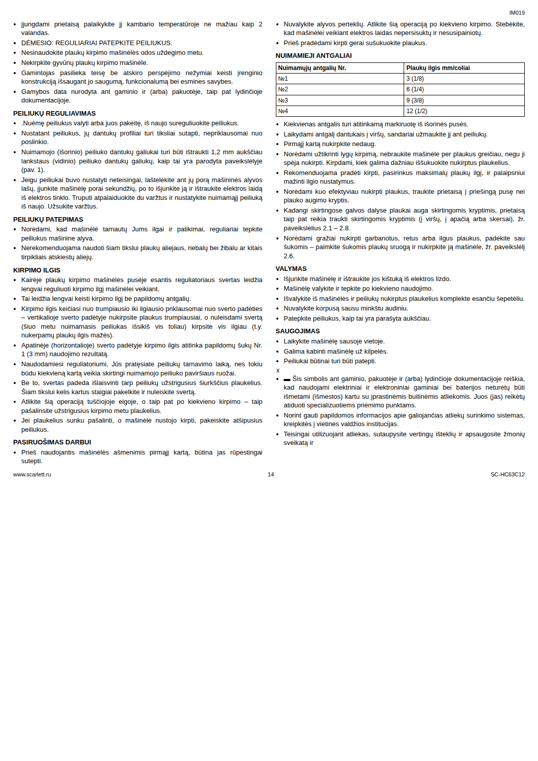IM019
įjungdami prietaisą palaikykite jį kambario temperatūroje ne mažiau kaip 2 valandas.
DĖMESIO: REGULIARIAI PATEPKITE PEILIUKUS.
Nesinaudokite plaukų kirpimo mašinėlės odos uždegimo metu.
Nekirpkite gyvūnų plaukų kirpimo mašinėle.
Gamintojas pasilieka teisę be atskiro perspėjimo nežymiai keisti įrenginio konstrukciją išsaugant jo saugumą, funkcionalumą bei esmines savybes.
Gamybos data nurodyta ant gaminio ir (arba) pakuotėje, taip pat lydinčioje dokumentacijoje.
Peiliukų reguliavimas
.Nuėmę peiliukus valyti arba juos pakeitę, iš naujo sureguliuokite peiliukus.
Nustatant peiliukus, jų dantukų profiliai turi tiksliai sutapti, nepriklausomai nuo poslinkio.
Nuimamojo (išorinio) peiliuko dantukų galiukai turi būti ištraukti 1,2 mm aukščiau lankstaus (vidinio) peiliuko dantukų galiukų, kaip tai yra parodyta paveikslėlyje (pav. 1).
Jeigu peiliukai buvo nustatyti neteisingai, laštelėkite ant jų porą mašininės alyvos lašų, įjunkite mašinėlę porai sekundžių, po to išjunkite ją ir ištraukite elektros laidą iš elektros tinklo. Truputi atpalaiduokite du varžtus ir nustatykite nuimamąjį peiliuką iš naujo. Užsukite varžtus.
Peiliukų patepimas
Norėdami, kad mašinėlė tarnautų Jums ilgai ir patikimai, reguliariai tepkite peiliukus mašinine alyva.
Nerekomenduojama naudoti šiam tikslui plaukų aliejaus, riebalų bei žibalu ar kitais tirpikliais atskiestų aliejų.
Kirpimo ilgis
Kairėje plaukų kirpimo mašinėlės pusėje esantis reguliatoriaus svertas leidžia lengvai reguliuoti kirpimo ilgį mašinėlei veikiant.
Tai leidžia lengvai keisti kirpimo ilgį be papildomų antgalių.
Kirpimo ilgis keičiasi nuo trumpiausio iki ilgiausio priklausomai nuo sverto padėties – vertikalioje sverto padėtyje nukirpsite plaukus trumpiausiai, o nuleisdami svertą (šiuo metu nuimamasis peiliukas išsikiš vis toliau) kirpsite vis ilgiau (t.y. nukerpamų plaukų ilgis mažės).
Apatinėje (horizontalioje) sverto padėtyje kirpimo ilgis atitinka papildomų šukų Nr. 1 (3 mm) naudojimo rezultatą.
Naudodamiesi reguliatoriumi, Jūs pratęsiate peiliukų tarnavimo laiką, nes tokiu būdu kiekvieną kartą veikia skirtingi nuimamojo peiliuko paviršiaus ruožai.
Be to, svertas padeda išlaisvinti tarp peiliukų užstrigusius šiurkščius plaukelius. Šiam tikslui kelis kartus staigiai pakelkite ir nuleiskite svertą.
Atlikite šią operaciją tuščiojoje eigoje, o taip pat po kiekvieno kirpimo – taip pašalinsite užstrigusius kirpimo metu plaukelius.
Jei plaukelius sunku pašalinti, o mašinėlė nustojo kirpti, pakeiskite atšipusius peiliukus.
Pasiruošimas darbui
Prieš naudojantis mašinėlės ašmenimis pirmąjį kartą, būtina jas rūpestingai sutepti.
Nuvalykite alyvos perteklių. Atlikite šią operaciją po kiekvieno kirpimo. Stebėkite, kad mašinėlei veikiant elektros laidas nepersisuktų ir nesusipainiotų.
Prieš pradėdami kirpti gerai sušukuokite plaukus.
Nuimamieji antgaliai
| Nuimamųjų antgalių Nr. | Plaukų ilgis mm/coliai |
| --- | --- |
| №1 | 3 (1/8) |
| №2 | 6 (1/4) |
| №3 | 9 (3/8) |
| №4 | 12 (1/2) |
Kiekvienas antgalis turi atitinkamą markiruotę iš išorinės pusės.
Laikydami antgalį dantukais į viršų, sandariai užmaukite jį ant peiliukų.
Pirmąjį kartą nukirpkite nedaug.
Norėdami užtikrinti lygų kirpimą, nebraukite mašinėle per plaukus greičiau, negu ji spėja nukirpti. Kirpdami, kiek galima dažniau iššukuokite nukirptus plaukelius.
Rekomenduojama pradėti kirpti, pasirinkus maksimalų plaukų ilgį, ir palaipsniui mažinti ilgio nustatymus.
Norėdami kuo efektyviau nukirpti plaukus, traukite prietaisą į priešingą pusę nei plauko augimo kryptis.
Kadangi skirtingose galvos dalyse plaukai auga skirtingomis kryptimis, prietaisą taip pat reikia traukti skirtingomis kryptimis (į viršų, į apačią arba skersai), žr. paveikslėlius 2.1 – 2.8.
Norėdami gražiai nukirpti garbanotus, retus arba ilgus plaukus, padėkite sau šukomis – paimkite šukomis plaukų sruogą ir nukirpkite ją mašinėle, žr. paveikslėlį 2.6.
Valymas
Išjunkite mašinėlę ir ištraukite jos kištuką iš elektros lizdo.
Mašinėlę valykite ir tepkite po kiekvieno naudojimo.
Išvalykite iš mašinėlės ir peiliukų nukirptus plaukelius komplekte esančiu šepetėliu.
Nuvalykite korpusą sausu minkštu audiniu.
Patepkite peiliukus, kaip tai yra parašyta aukščiau.
Saugojimas
Laikykite mašinėlę sausoje vietoje.
Galima kabinti mašinėlę už kilpelės.
Peiliukai būtinai turi būti patepti.
☓
▬ Šis simbolis ant gaminio, pakuotėje ir (arba) lydinčioje dokumentacijoje reiškia, kad naudojami elektriniai ir elektroniniai gaminiai bei baterijos neturėtų būti išmetami (išmestos) kartu su įprastinėmis buitinėmis atliekomis. Juos (jas) reikėtų atiduoti specializuotiems priėmimo punktams.
Norint gauti papildomos informacijos apie galiojančias atliekų surinkimo sistemas, kreipkitės į vietines valdžios institucijas.
Teisingai utilizuojant atliekas, sutaupysite vertingų išteklių ir apsaugosite žmonių sveikatą ir
www.scarlett.ru 14 SC-HC63C12